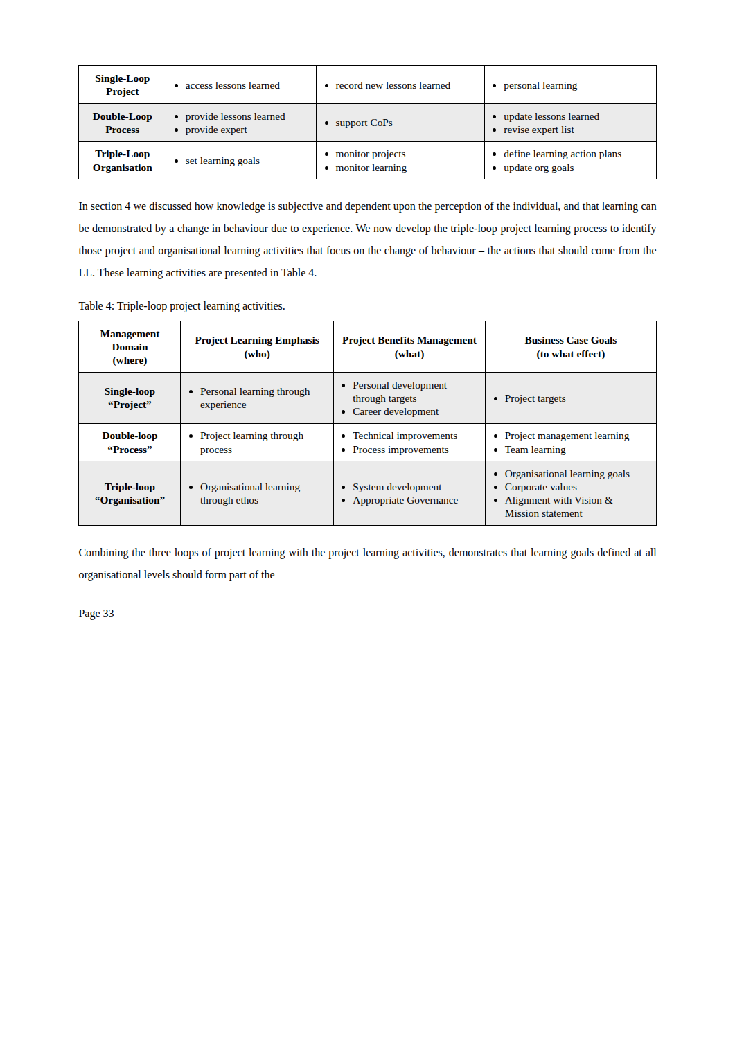| Single-Loop Project | access lessons learned | record new lessons learned | personal learning |
| Double-Loop Process | provide lessons learned provide expert | support CoPs | update lessons learned revise expert list |
| Triple-Loop Organisation | set learning goals | monitor projects monitor learning | define learning action plans update org goals |
In section 4 we discussed how knowledge is subjective and dependent upon the perception of the individual, and that learning can be demonstrated by a change in behaviour due to experience. We now develop the triple-loop project learning process to identify those project and organisational learning activities that focus on the change of behaviour – the actions that should come from the LL. These learning activities are presented in Table 4.
Table 4: Triple-loop project learning activities.
| Management Domain (where) | Project Learning Emphasis (who) | Project Benefits Management (what) | Business Case Goals (to what effect) |
| --- | --- | --- | --- |
| Single-loop “Project” | Personal learning through experience | Personal development through targets Career development | Project targets |
| Double-loop “Process” | Project learning through process | Technical improvements Process improvements | Project management learning Team learning |
| Triple-loop “Organisation” | Organisational learning through ethos | System development Appropriate Governance | Organisational learning goals Corporate values Alignment with Vision & Mission statement |
Combining the three loops of project learning with the project learning activities, demonstrates that learning goals defined at all organisational levels should form part of the
Page 33